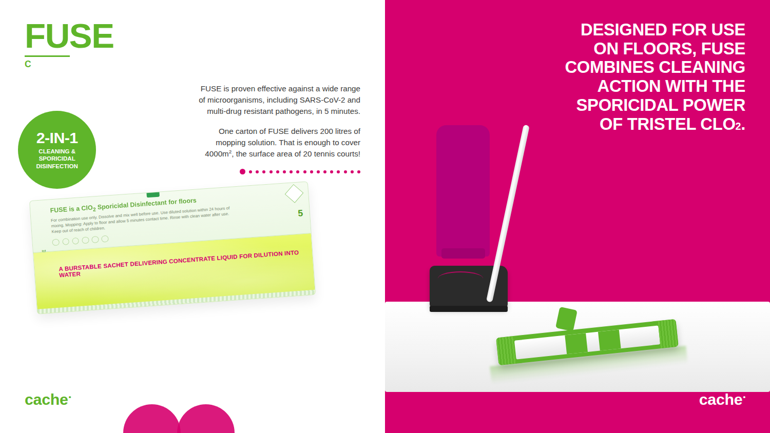FUSE
C
FUSE is proven effective against a wide range of microorganisms, including SARS-CoV-2 and multi-drug resistant pathogens, in 5 minutes.
One carton of FUSE delivers 200 litres of mopping solution. That is enough to cover 4000m2, the surface area of 20 tennis courts!
2-IN-1 Cleaning &
Sporicidal
Disinfection
FUSE 5
FUSE is a ClO2 Sporicidal Disinfectant for floors
For combination use only. Dissolve and mix well before use. Use diluted solution within 24 hours of mixing. Mopping: Apply to floor and allow 5 minutes contact time. Rinse with clean water after use. Keep out of reach of children.
A burstable sachet delivering concentrate liquid for dilution into water
cache•
Designed for use on floors, FUSE combines cleaning action with the sporicidal power of Tristel ClO2.
cache•